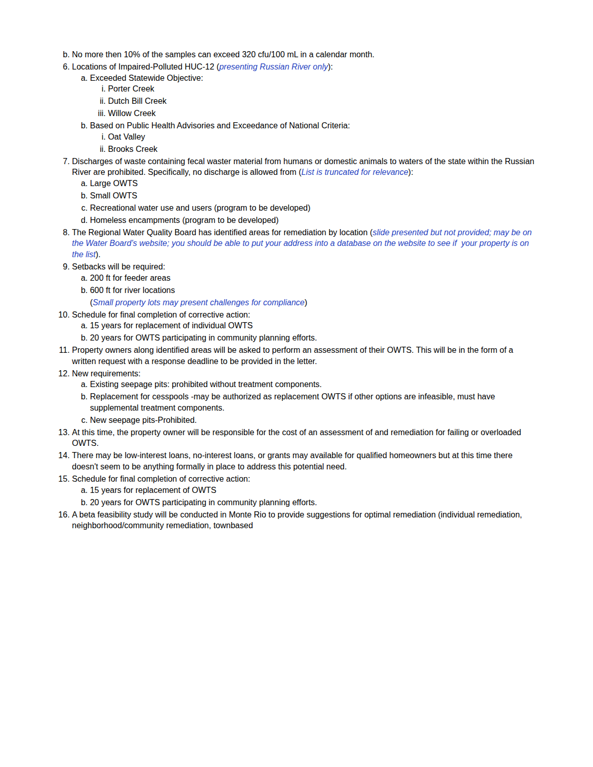No more then 10% of the samples can exceed 320 cfu/100 mL in a calendar month.
Locations of Impaired-Polluted HUC-12 (presenting Russian River only):
Exceeded Statewide Objective:
Porter Creek
Dutch Bill Creek
Willow Creek
Based on Public Health Advisories and Exceedance of National Criteria:
Oat Valley
Brooks Creek
Discharges of waste containing fecal waster material from humans or domestic animals to waters of the state within the Russian River are prohibited. Specifically, no discharge is allowed from (List is truncated for relevance):
Large OWTS
Small OWTS
Recreational water use and users (program to be developed)
Homeless encampments (program to be developed)
The Regional Water Quality Board has identified areas for remediation by location (slide presented but not provided; may be on the Water Board's website; you should be able to put your address into a database on the website to see if your property is on the list).
Setbacks will be required:
200 ft for feeder areas
600 ft for river locations
(Small property lots may present challenges for compliance)
Schedule for final completion of corrective action:
15 years for replacement of individual OWTS
20 years for OWTS participating in community planning efforts.
Property owners along identified areas will be asked to perform an assessment of their OWTS. This will be in the form of a written request with a response deadline to be provided in the letter.
New requirements:
Existing seepage pits: prohibited without treatment components.
Replacement for cesspools -may be authorized as replacement OWTS if other options are infeasible, must have supplemental treatment components.
New seepage pits-Prohibited.
At this time, the property owner will be responsible for the cost of an assessment of and remediation for failing or overloaded OWTS.
There may be low-interest loans, no-interest loans, or grants may available for qualified homeowners but at this time there doesn't seem to be anything formally in place to address this potential need.
Schedule for final completion of corrective action:
15 years for replacement of OWTS
20 years for OWTS participating in community planning efforts.
A beta feasibility study will be conducted in Monte Rio to provide suggestions for optimal remediation (individual remediation, neighborhood/community remediation, townbased